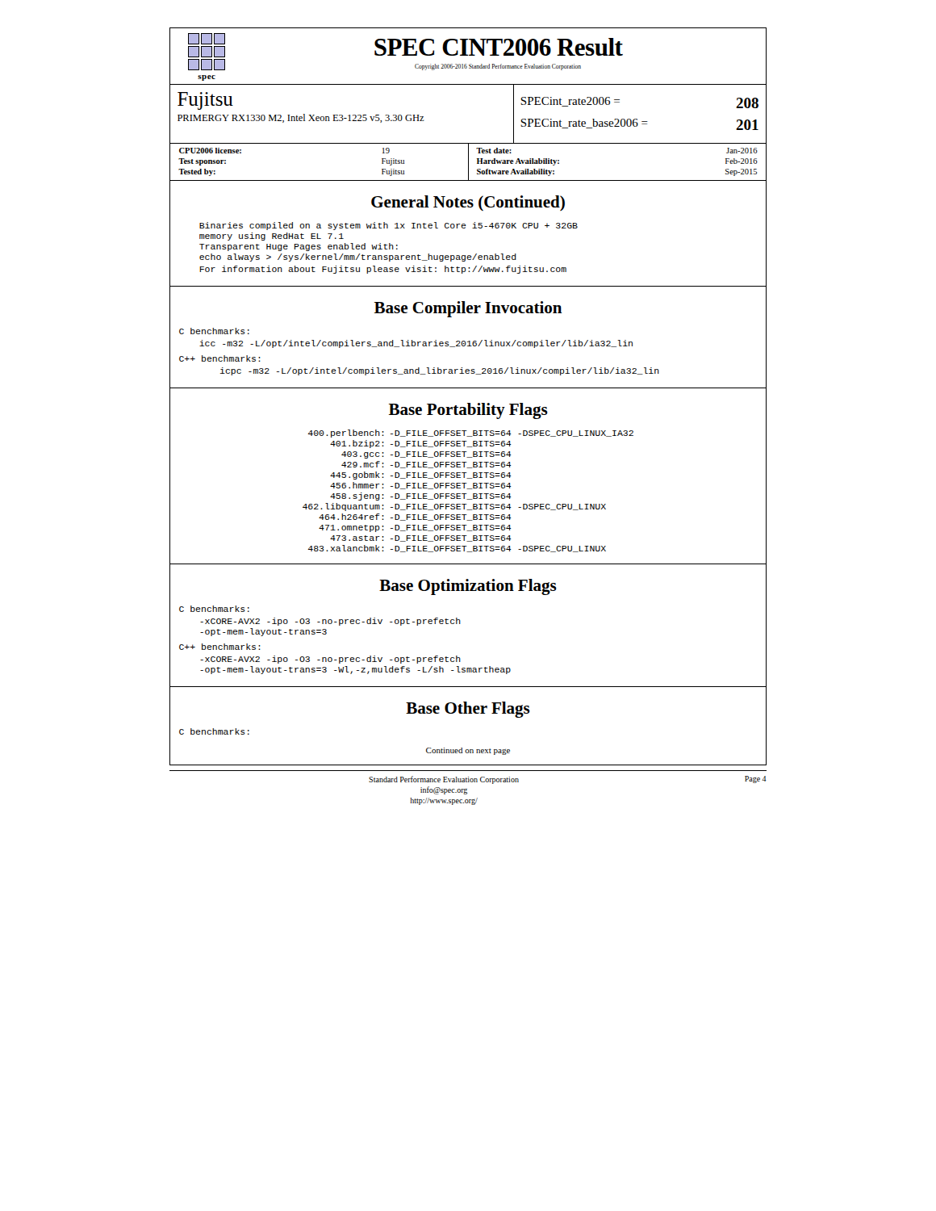spec
SPEC CINT2006 Result
Copyright 2006-2016 Standard Performance Evaluation Corporation
Fujitsu
PRIMERGY RX1330 M2, Intel Xeon E3-1225 v5, 3.30 GHz
SPECint_rate2006 = 208
SPECint_rate_base2006 = 201
| CPU2006 license: | 19 |
| Test sponsor: | Fujitsu |
| Tested by: | Fujitsu |
| Test date: | Jan-2016 |
| Hardware Availability: | Feb-2016 |
| Software Availability: | Sep-2015 |
General Notes (Continued)
Binaries compiled on a system with 1x Intel Core i5-4670K CPU + 32GB
memory using RedHat EL 7.1
Transparent Huge Pages enabled with:
echo always > /sys/kernel/mm/transparent_hugepage/enabled
For information about Fujitsu please visit: http://www.fujitsu.com
Base Compiler Invocation
C benchmarks:
icc -m32 -L/opt/intel/compilers_and_libraries_2016/linux/compiler/lib/ia32_lin
C++ benchmarks:
icpc -m32 -L/opt/intel/compilers_and_libraries_2016/linux/compiler/lib/ia32_lin
Base Portability Flags
| 400.perlbench: | -D_FILE_OFFSET_BITS=64 -DSPEC_CPU_LINUX_IA32 |
| 401.bzip2: | -D_FILE_OFFSET_BITS=64 |
| 403.gcc: | -D_FILE_OFFSET_BITS=64 |
| 429.mcf: | -D_FILE_OFFSET_BITS=64 |
| 445.gobmk: | -D_FILE_OFFSET_BITS=64 |
| 456.hmmer: | -D_FILE_OFFSET_BITS=64 |
| 458.sjeng: | -D_FILE_OFFSET_BITS=64 |
| 462.libquantum: | -D_FILE_OFFSET_BITS=64 -DSPEC_CPU_LINUX |
| 464.h264ref: | -D_FILE_OFFSET_BITS=64 |
| 471.omnetpp: | -D_FILE_OFFSET_BITS=64 |
| 473.astar: | -D_FILE_OFFSET_BITS=64 |
| 483.xalancbmk: | -D_FILE_OFFSET_BITS=64 -DSPEC_CPU_LINUX |
Base Optimization Flags
C benchmarks:
-xCORE-AVX2 -ipo -O3 -no-prec-div -opt-prefetch
-opt-mem-layout-trans=3
C++ benchmarks:
-xCORE-AVX2 -ipo -O3 -no-prec-div -opt-prefetch
-opt-mem-layout-trans=3 -Wl,-z,muldefs -L/sh -lsmartheap
Base Other Flags
C benchmarks:
Continued on next page
Standard Performance Evaluation Corporation
info@spec.org
http://www.spec.org/
Page 4